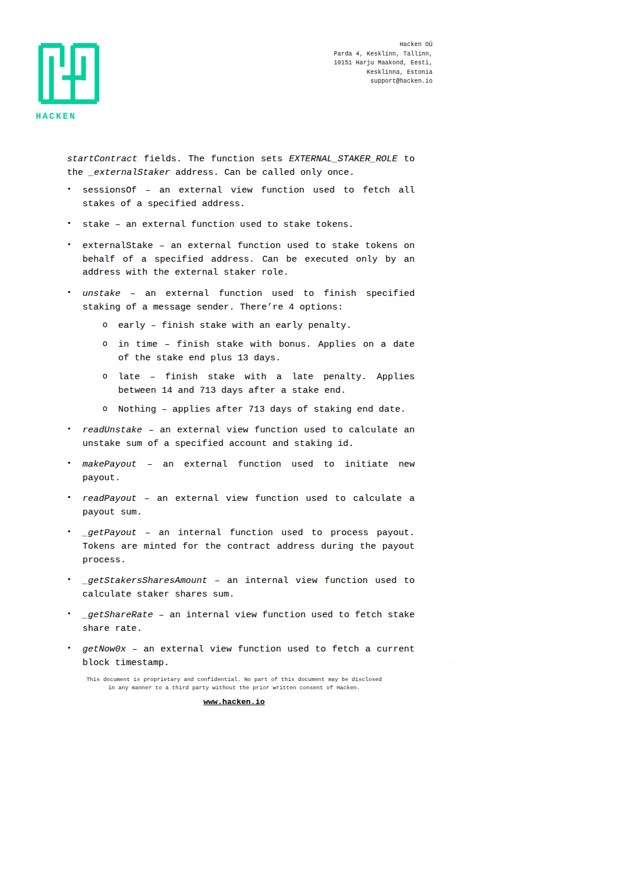HACKEN
Hacken OÜ
Parda 4, Kesklinn, Tallinn,
10151 Harju Maakond, Eesti,
Kesklinna, Estonia
support@hacken.io
startContract fields. The function sets EXTERNAL_STAKER_ROLE to the _externalStaker address. Can be called only once.
sessionsOf – an external view function used to fetch all stakes of a specified address.
stake – an external function used to stake tokens.
externalStake – an external function used to stake tokens on behalf of a specified address. Can be executed only by an address with the external staker role.
unstake – an external function used to finish specified staking of a message sender. There’re 4 options:
early – finish stake with an early penalty.
in time – finish stake with bonus. Applies on a date of the stake end plus 13 days.
late – finish stake with a late penalty. Applies between 14 and 713 days after a stake end.
Nothing – applies after 713 days of staking end date.
readUnstake – an external view function used to calculate an unstake sum of a specified account and staking id.
makePayout – an external function used to initiate new payout.
readPayout – an external view function used to calculate a payout sum.
_getPayout – an internal function used to process payout. Tokens are minted for the contract address during the payout process.
_getStakersSharesAmount – an internal view function used to calculate staker shares sum.
_getShareRate – an internal view function used to fetch stake share rate.
getNow0x – an external view function used to fetch a current block timestamp.
⌐
¬
This document is proprietary and confidential. No part of this document may be disclosed
in any manner to a third party without the prior written consent of Hacken.
www.hacken.io